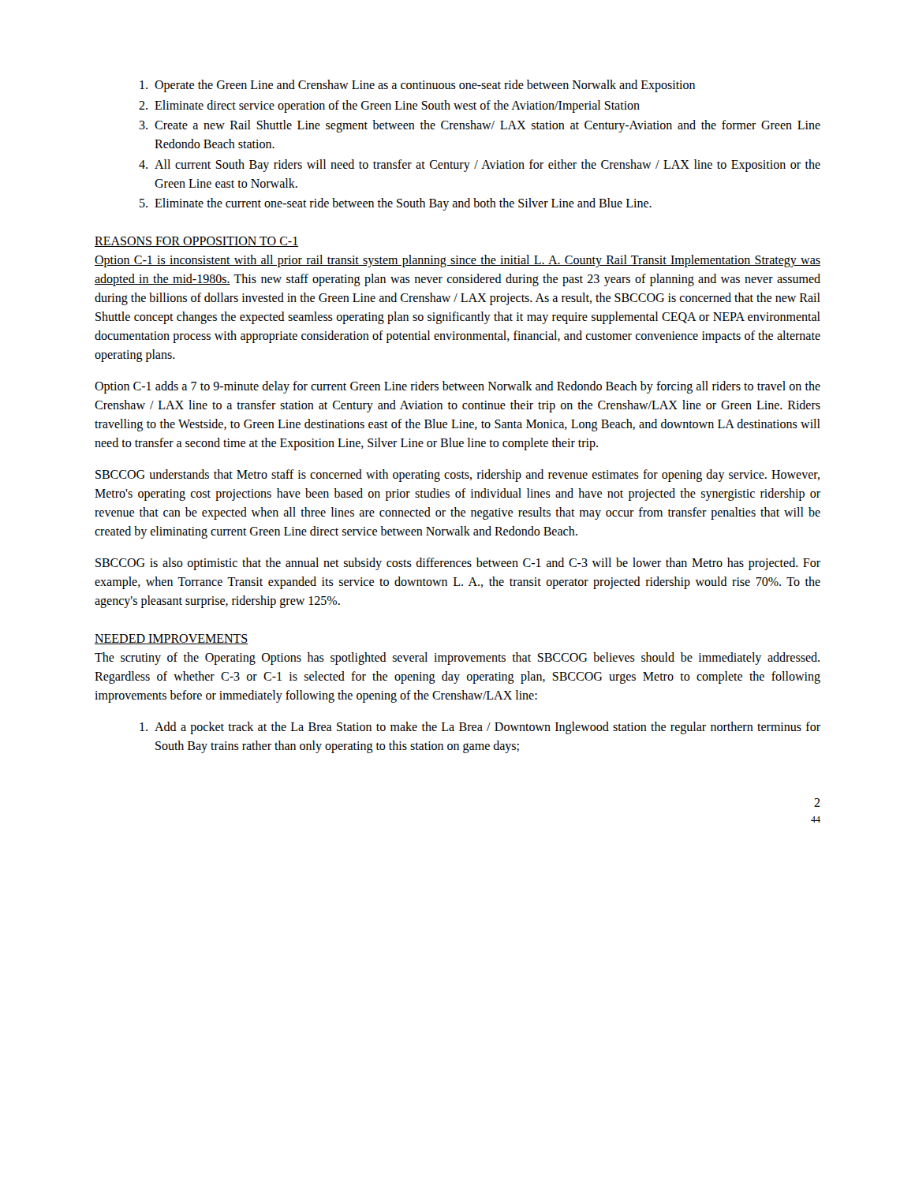Operate the Green Line and Crenshaw Line as a continuous one-seat ride between Norwalk and Exposition
Eliminate direct service operation of the Green Line South west of the Aviation/Imperial Station
Create a new Rail Shuttle Line segment between the Crenshaw/ LAX station at Century-Aviation and the former Green Line Redondo Beach station.
All current South Bay riders will need to transfer at Century / Aviation for either the Crenshaw / LAX line to Exposition or the Green Line east to Norwalk.
Eliminate the current one-seat ride between the South Bay and both the Silver Line and Blue Line.
REASONS FOR OPPOSITION TO C-1
Option C-1 is inconsistent with all prior rail transit system planning since the initial L. A. County Rail Transit Implementation Strategy was adopted in the mid-1980s. This new staff operating plan was never considered during the past 23 years of planning and was never assumed during the billions of dollars invested in the Green Line and Crenshaw / LAX projects. As a result, the SBCCOG is concerned that the new Rail Shuttle concept changes the expected seamless operating plan so significantly that it may require supplemental CEQA or NEPA environmental documentation process with appropriate consideration of potential environmental, financial, and customer convenience impacts of the alternate operating plans.
Option C-1 adds a 7 to 9-minute delay for current Green Line riders between Norwalk and Redondo Beach by forcing all riders to travel on the Crenshaw / LAX line to a transfer station at Century and Aviation to continue their trip on the Crenshaw/LAX line or Green Line. Riders travelling to the Westside, to Green Line destinations east of the Blue Line, to Santa Monica, Long Beach, and downtown LA destinations will need to transfer a second time at the Exposition Line, Silver Line or Blue line to complete their trip.
SBCCOG understands that Metro staff is concerned with operating costs, ridership and revenue estimates for opening day service. However, Metro's operating cost projections have been based on prior studies of individual lines and have not projected the synergistic ridership or revenue that can be expected when all three lines are connected or the negative results that may occur from transfer penalties that will be created by eliminating current Green Line direct service between Norwalk and Redondo Beach.
SBCCOG is also optimistic that the annual net subsidy costs differences between C-1 and C-3 will be lower than Metro has projected. For example, when Torrance Transit expanded its service to downtown L. A., the transit operator projected ridership would rise 70%. To the agency's pleasant surprise, ridership grew 125%.
NEEDED IMPROVEMENTS
The scrutiny of the Operating Options has spotlighted several improvements that SBCCOG believes should be immediately addressed. Regardless of whether C-3 or C-1 is selected for the opening day operating plan, SBCCOG urges Metro to complete the following improvements before or immediately following the opening of the Crenshaw/LAX line:
Add a pocket track at the La Brea Station to make the La Brea / Downtown Inglewood station the regular northern terminus for South Bay trains rather than only operating to this station on game days;
2
44